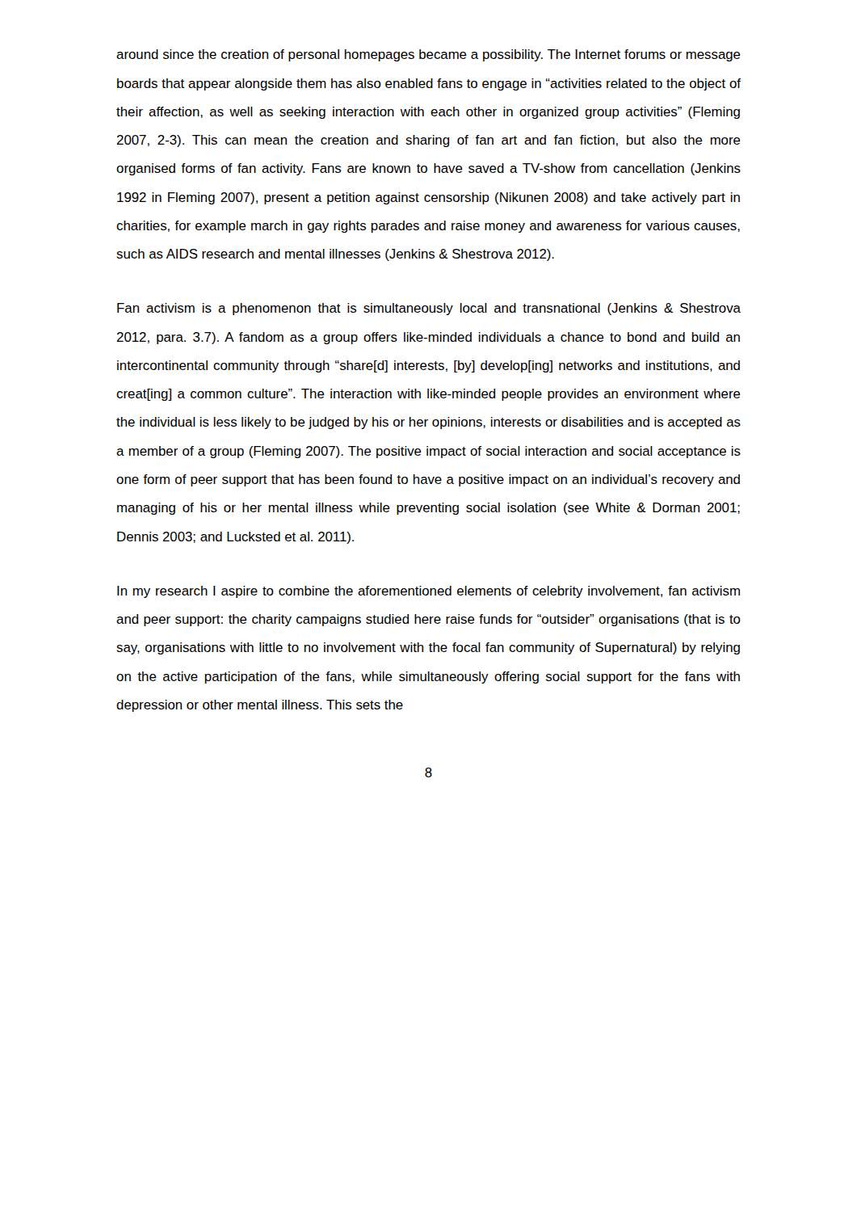around since the creation of personal homepages became a possibility. The Internet forums or message boards that appear alongside them has also enabled fans to engage in “activities related to the object of their affection, as well as seeking interaction with each other in organized group activities” (Fleming 2007, 2-3). This can mean the creation and sharing of fan art and fan fiction, but also the more organised forms of fan activity. Fans are known to have saved a TV-show from cancellation (Jenkins 1992 in Fleming 2007), present a petition against censorship (Nikunen 2008) and take actively part in charities, for example march in gay rights parades and raise money and awareness for various causes, such as AIDS research and mental illnesses (Jenkins & Shestrova 2012).
Fan activism is a phenomenon that is simultaneously local and transnational (Jenkins & Shestrova 2012, para. 3.7). A fandom as a group offers like-minded individuals a chance to bond and build an intercontinental community through “share[d] interests, [by] develop[ing] networks and institutions, and creat[ing] a common culture”. The interaction with like-minded people provides an environment where the individual is less likely to be judged by his or her opinions, interests or disabilities and is accepted as a member of a group (Fleming 2007). The positive impact of social interaction and social acceptance is one form of peer support that has been found to have a positive impact on an individual’s recovery and managing of his or her mental illness while preventing social isolation (see White & Dorman 2001; Dennis 2003; and Lucksted et al. 2011).
In my research I aspire to combine the aforementioned elements of celebrity involvement, fan activism and peer support: the charity campaigns studied here raise funds for “outsider” organisations (that is to say, organisations with little to no involvement with the focal fan community of Supernatural) by relying on the active participation of the fans, while simultaneously offering social support for the fans with depression or other mental illness. This sets the
8